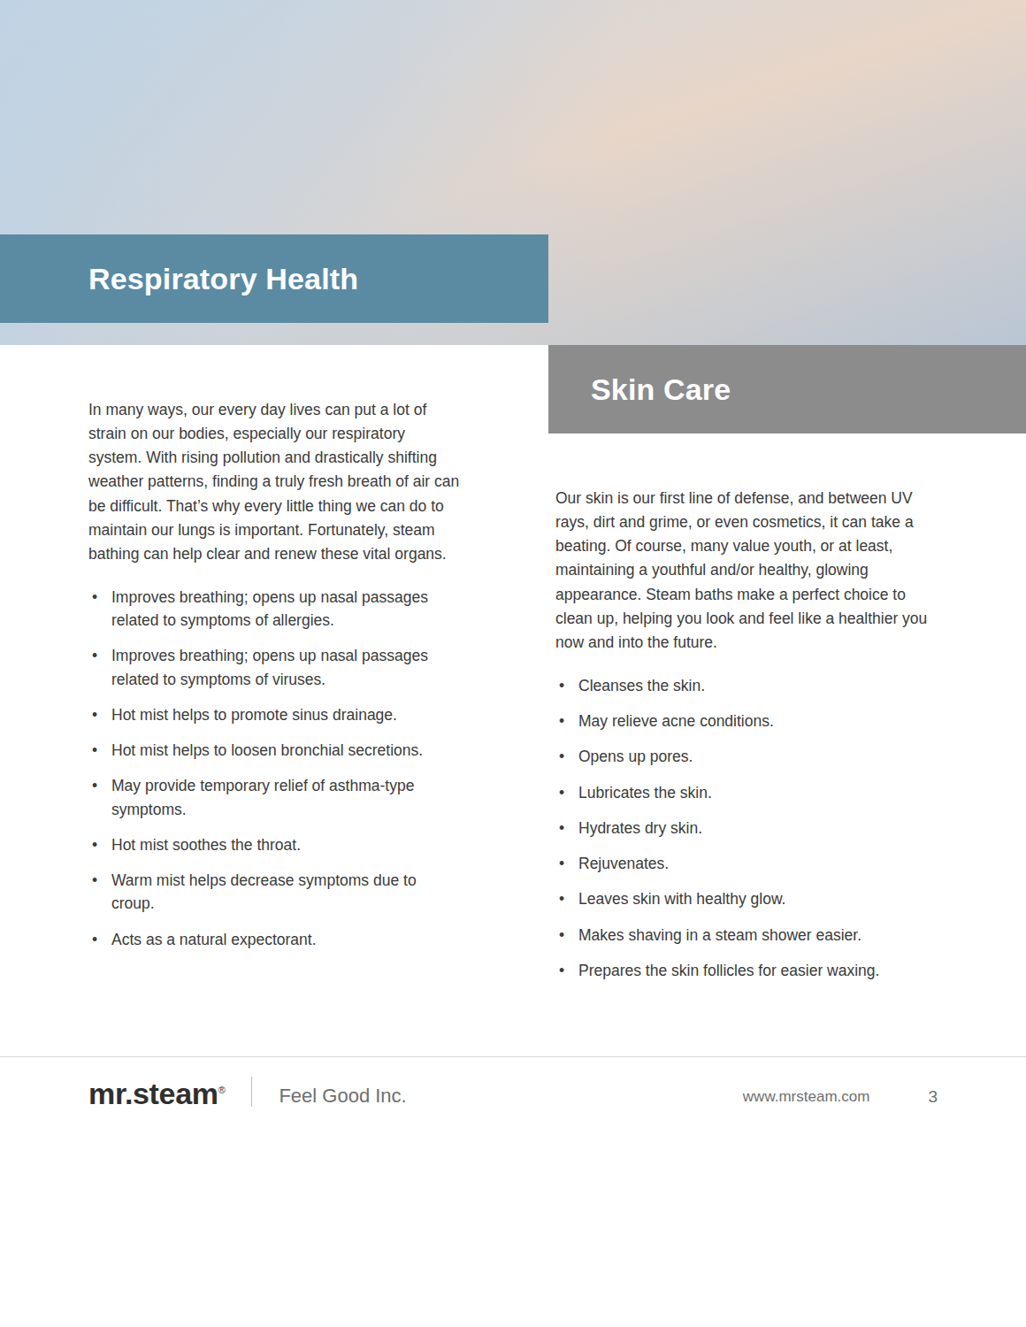Respiratory Health
Skin Care
In many ways, our every day lives can put a lot of strain on our bodies, especially our respiratory system. With rising pollution and drastically shifting weather patterns, finding a truly fresh breath of air can be difficult. That’s why every little thing we can do to maintain our lungs is important. Fortunately, steam bathing can help clear and renew these vital organs.
Improves breathing; opens up nasal passages related to symptoms of allergies.
Improves breathing; opens up nasal passages related to symptoms of viruses.
Hot mist helps to promote sinus drainage.
Hot mist helps to loosen bronchial secretions.
May provide temporary relief of asthma-type symptoms.
Hot mist soothes the throat.
Warm mist helps decrease symptoms due to croup.
Acts as a natural expectorant.
Our skin is our first line of defense, and between UV rays, dirt and grime, or even cosmetics, it can take a beating. Of course, many value youth, or at least, maintaining a youthful and/or healthy, glowing appearance. Steam baths make a perfect choice to clean up, helping you look and feel like a healthier you now and into the future.
Cleanses the skin.
May relieve acne conditions.
Opens up pores.
Lubricates the skin.
Hydrates dry skin.
Rejuvenates.
Leaves skin with healthy glow.
Makes shaving in a steam shower easier.
Prepares the skin follicles for easier waxing.
mr. steam® Feel Good Inc. www.mrsteam.com 3